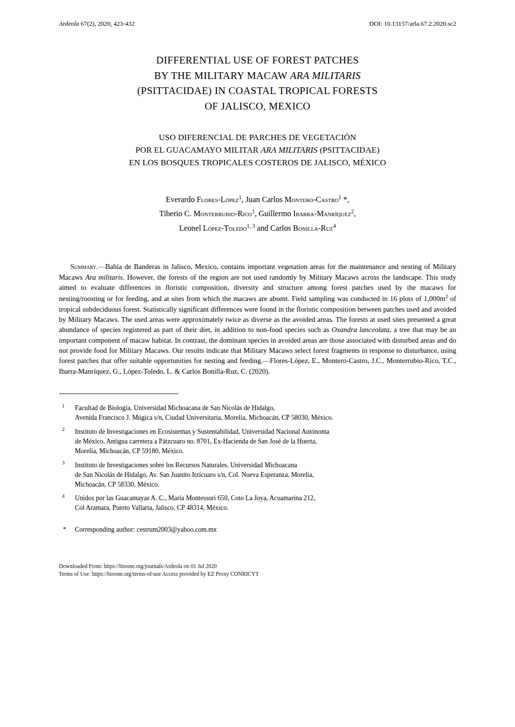Ardeola 67(2), 2020, 423-432 DOI: 10.13157/arla.67.2.2020.sc2
Differential use of forest patches
by the Military Macaw Ara militaris
(Psittacidae) in coastal tropical forests
of Jalisco, Mexico
Uso diferencial de parches de vegetación
por el guacamayo militar Ara militaris (Psittacidae)
en los bosques tropicales costeros de Jalisco, México
Everardo Flores-López1, Juan Carlos Montero-Castro1 *,
Tiberio C. Monterrubio-Rico1, Guillermo Ibarra-Manríquez2,
Leonel López-Toledo1, 3 and Carlos Bonilla-Ruz4
Summary.—Bahía de Banderas in Jalisco, Mexico, contains important vegetation areas for the maintenance and nesting of Military Macaws Ara militaris. However, the forests of the region are not used randomly by Military Macaws across the landscape. This study aimed to evaluate differences in floristic composition, diversity and structure among forest patches used by the macaws for nesting/roosting or for feeding, and at sites from which the macaws are absent. Field sampling was conducted in 16 plots of 1,000m2 of tropical subdeciduous forest. Statistically significant differences were found in the floristic composition between patches used and avoided by Military Macaws. The used areas were approximately twice as diverse as the avoided areas. The forests at used sites presented a great abundance of species registered as part of their diet, in addition to non-food species such as Oxandra lanceolata, a tree that may be an important component of macaw habitat. In contrast, the dominant species in avoided areas are those associated with disturbed areas and do not provide food for Military Macaws. Our results indicate that Military Macaws select forest fragments in response to disturbance, using forest patches that offer suitable opportunities for nesting and feeding.—Flores-López, E., Montero-Castro, J.C., Monterrubio-Rico, T.C., Ibarra-Manríquez, G., López-Toledo, L. & Carlos Bonilla-Ruz, C. (2020).
Facultad de Biología, Universidad Michoacana de San Nicolás de Hidalgo,
Avenida Francisco J. Múgica s/n, Ciudad Universitaria, Morelia, Michoacán, CP 58030, México.
Instituto de Investigaciones en Ecosistemas y Sustentabilidad, Universidad Nacional Autónoma
de México, Antigua carretera a Pátzcuaro no. 8701, Ex-Hacienda de San José de la Huerta,
Morelia, Michoacán, CP 59180, México.
Instituto de Investigaciones sobre los Recursos Naturales, Universidad Michoacana
de San Nicolás de Hidalgo, Av. San Juanito Itzícuaro s/n, Col. Nueva Esperanza, Morelia,
Michoacán, CP 58330, México.
Unidos por las Guacamayas A. C., María Montessori 650, Coto La Joya, Acuamarina 212,
Col Aramara, Puerto Vallarta, Jalisco, CP 48314, México.
Corresponding author: cestrum2003@yahoo.com.mx
Downloaded From: https://bioone.org/journals/Ardeola on 01 Jul 2020
Terms of Use: https://bioone.org/terms-of-use Access provided by EZ Proxy CONRICYT